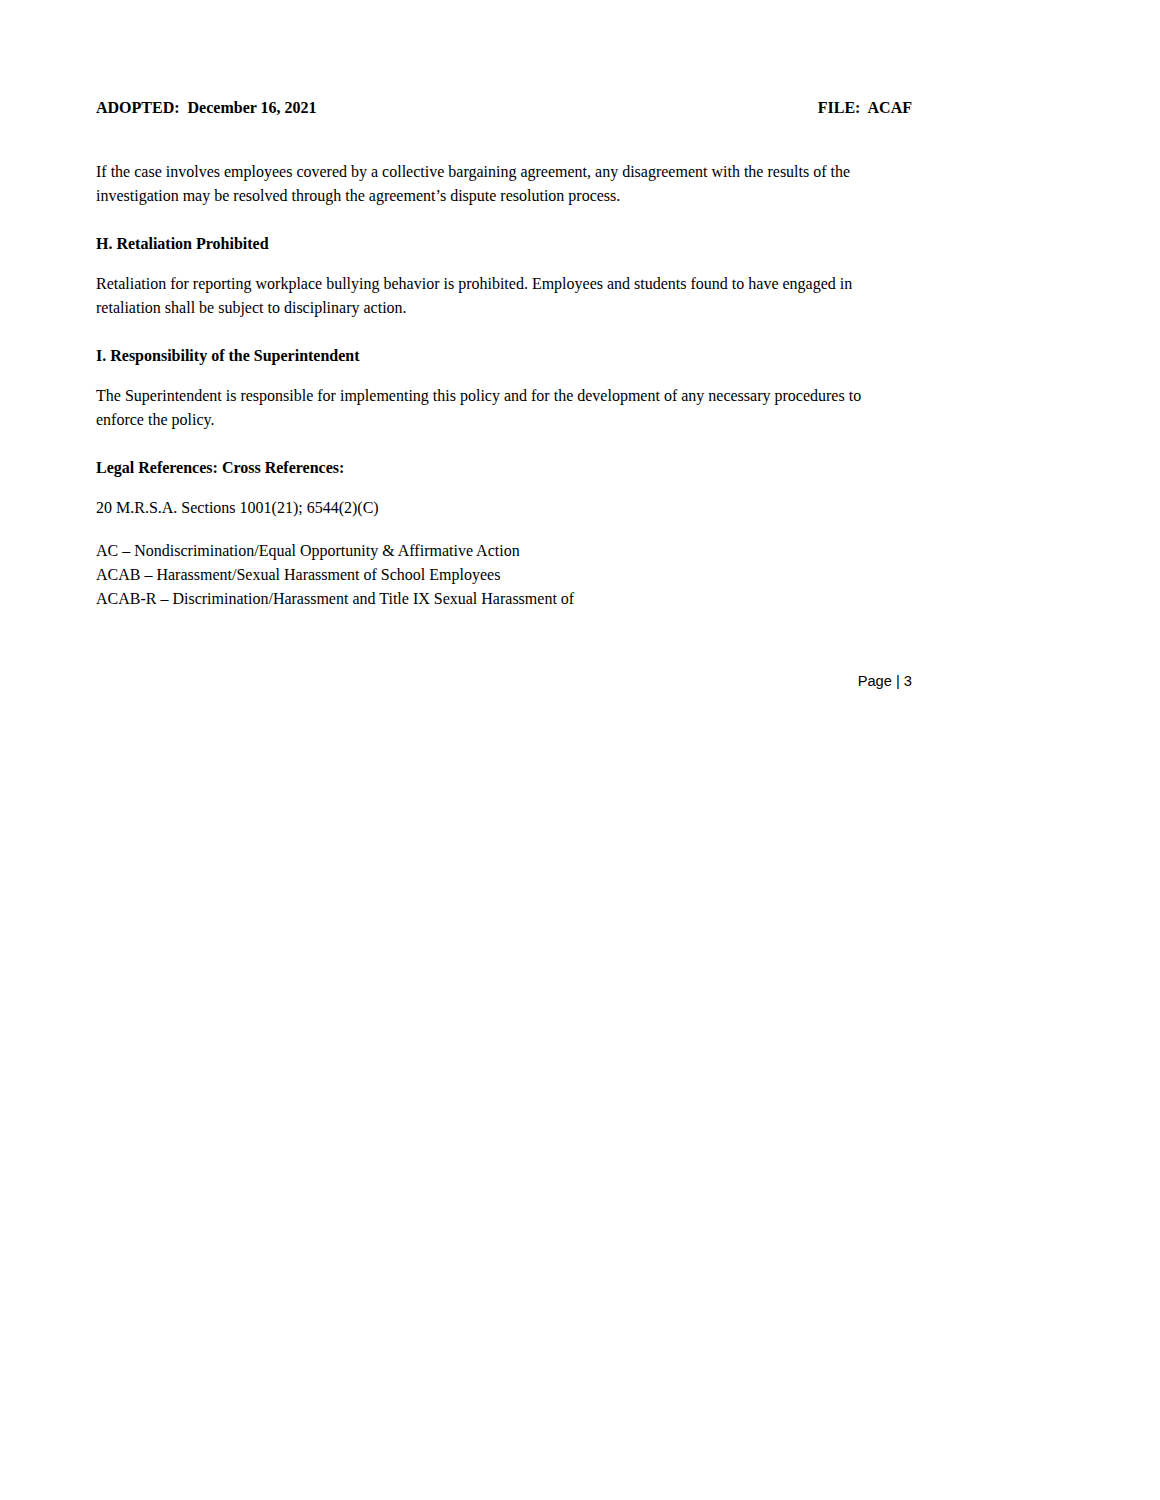ADOPTED: December 16, 2021 FILE: ACAF
If the case involves employees covered by a collective bargaining agreement, any disagreement with the results of the investigation may be resolved through the agreement’s dispute resolution process.
H. Retaliation Prohibited
Retaliation for reporting workplace bullying behavior is prohibited. Employees and students found to have engaged in retaliation shall be subject to disciplinary action.
I. Responsibility of the Superintendent
The Superintendent is responsible for implementing this policy and for the development of any necessary procedures to enforce the policy.
Legal References: Cross References:
20 M.R.S.A. Sections 1001(21); 6544(2)(C)
AC – Nondiscrimination/Equal Opportunity & Affirmative Action
ACAB – Harassment/Sexual Harassment of School Employees
ACAB-R – Discrimination/Harassment and Title IX Sexual Harassment of
Page | 3